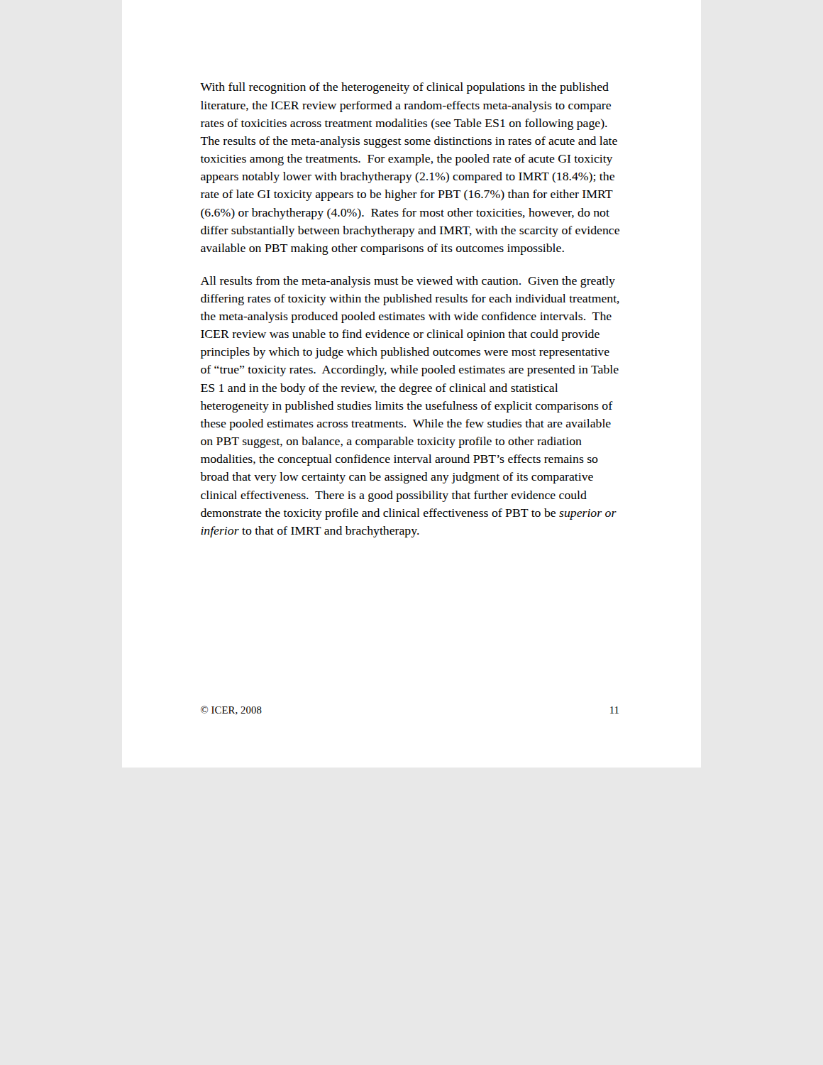With full recognition of the heterogeneity of clinical populations in the published literature, the ICER review performed a random-effects meta-analysis to compare rates of toxicities across treatment modalities (see Table ES1 on following page). The results of the meta-analysis suggest some distinctions in rates of acute and late toxicities among the treatments. For example, the pooled rate of acute GI toxicity appears notably lower with brachytherapy (2.1%) compared to IMRT (18.4%); the rate of late GI toxicity appears to be higher for PBT (16.7%) than for either IMRT (6.6%) or brachytherapy (4.0%). Rates for most other toxicities, however, do not differ substantially between brachytherapy and IMRT, with the scarcity of evidence available on PBT making other comparisons of its outcomes impossible.
All results from the meta-analysis must be viewed with caution. Given the greatly differing rates of toxicity within the published results for each individual treatment, the meta-analysis produced pooled estimates with wide confidence intervals. The ICER review was unable to find evidence or clinical opinion that could provide principles by which to judge which published outcomes were most representative of “true” toxicity rates. Accordingly, while pooled estimates are presented in Table ES 1 and in the body of the review, the degree of clinical and statistical heterogeneity in published studies limits the usefulness of explicit comparisons of these pooled estimates across treatments. While the few studies that are available on PBT suggest, on balance, a comparable toxicity profile to other radiation modalities, the conceptual confidence interval around PBT’s effects remains so broad that very low certainty can be assigned any judgment of its comparative clinical effectiveness. There is a good possibility that further evidence could demonstrate the toxicity profile and clinical effectiveness of PBT to be superior or inferior to that of IMRT and brachytherapy.
© ICER, 2008 11